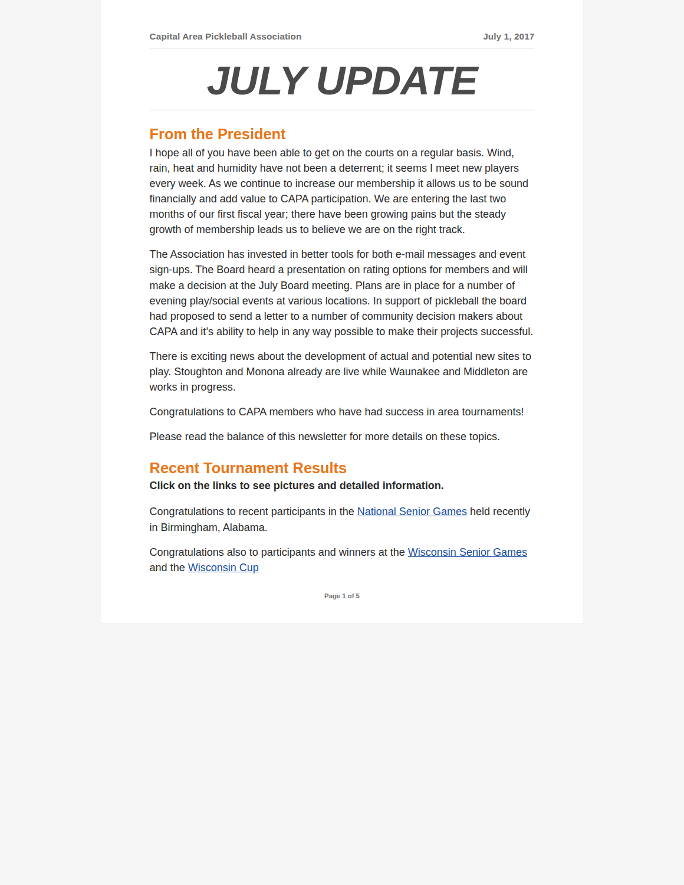Capital Area Pickleball Association July 1, 2017
JULY UPDATE
From the President
I hope all of you have been able to get on the courts on a regular basis. Wind, rain, heat and humidity have not been a deterrent; it seems I meet new players every week. As we continue to increase our membership it allows us to be sound financially and add value to CAPA participation. We are entering the last two months of our first fiscal year; there have been growing pains but the steady growth of membership leads us to believe we are on the right track.
The Association has invested in better tools for both e-mail messages and event sign-ups. The Board heard a presentation on rating options for members and will make a decision at the July Board meeting. Plans are in place for a number of evening play/social events at various locations. In support of pickleball the board had proposed to send a letter to a number of community decision makers about CAPA and it’s ability to help in any way possible to make their projects successful.
There is exciting news about the development of actual and potential new sites to play. Stoughton and Monona already are live while Waunakee and Middleton are works in progress.
Congratulations to CAPA members who have had success in area tournaments!
Please read the balance of this newsletter for more details on these topics.
Recent Tournament Results
Click on the links to see pictures and detailed information.
Congratulations to recent participants in the National Senior Games held recently in Birmingham, Alabama.
Congratulations also to participants and winners at the Wisconsin Senior Games and the Wisconsin Cup
Page 1 of 5